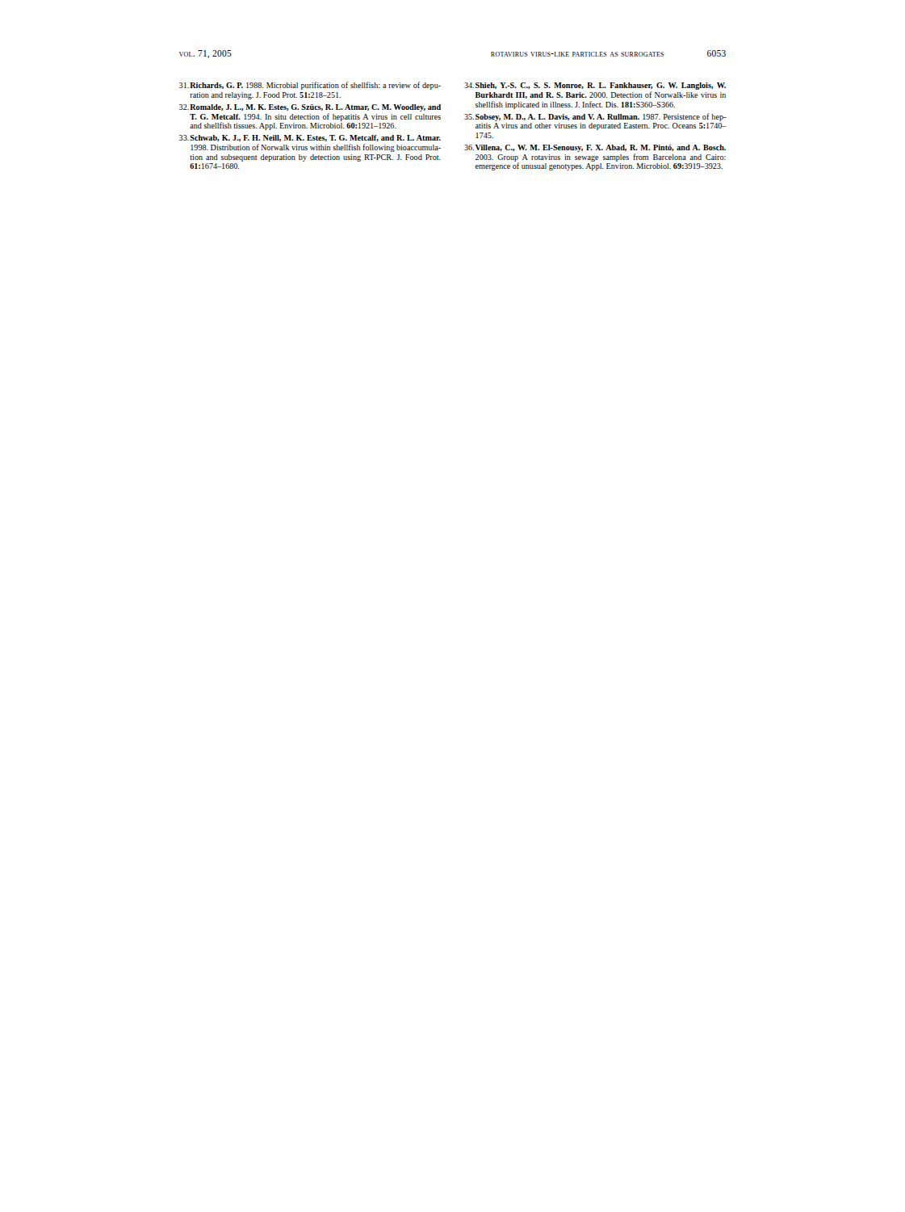Vol. 71, 2005 Rotavirus Virus-Like Particles as Surrogates 6053
Richards, G. P. 1988. Microbial purification of shellfish: a review of depuration and relaying. J. Food Prot. 51: 218–251.
Romalde, J. L., M. K. Estes, G. Szücs, R. L. Atmar, C. M. Woodley, and T. G. Metcalf. 1994. In situ detection of hepatitis A virus in cell cultures and shellfish tissues. Appl. Environ. Microbiol. 60: 1921–1926.
Schwab, K. J., F. H. Neill, M. K. Estes, T. G. Metcalf, and R. L. Atmar. 1998. Distribution of Norwalk virus within shellfish following bioaccumulation and subsequent depuration by detection using RT-PCR. J. Food Prot. 61: 1674–1680.
Shieh, Y.-S. C., S. S. Monroe, R. L. Fankhauser, G. W. Langlois, W. Burkhardt III, and R. S. Baric. 2000. Detection of Norwalk-like virus in shellfish implicated in illness. J. Infect. Dis. 181: S360–S366.
Sobsey, M. D., A. L. Davis, and V. A. Rullman. 1987. Persistence of hepatitis A virus and other viruses in depurated Eastern. Proc. Oceans 5: 1740–1745.
Villena, C., W. M. El-Senousy, F. X. Abad, R. M. Pintó, and A. Bosch. 2003. Group A rotavirus in sewage samples from Barcelona and Cairo: emergence of unusual genotypes. Appl. Environ. Microbiol. 69: 3919–3923.